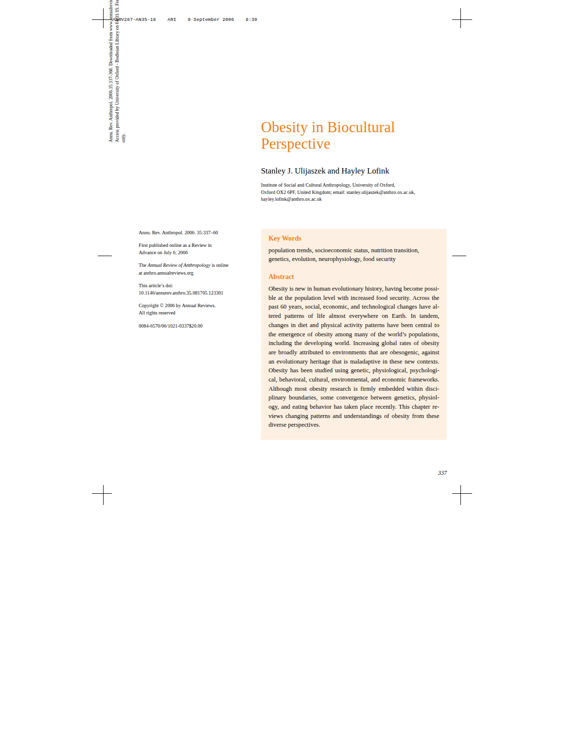ANRV287-AN35-18 ARI 9 September 2006 8:39
Annu. Rev. Anthropol. 2006.35:337-360. Downloaded from www.annualreviews.org
Access provided by University of Oxford - Bodleian Library on 04/11/19. For personal use only.
Obesity in Biocultural
Perspective
Stanley J. Ulijaszek and Hayley Lofink
Institute of Social and Cultural Anthropology, University of Oxford,
Oxford OX2 6PF, United Kingdom; email: stanley.ulijaszek@anthro.ox.ac.uk,
hayley.lofink@anthro.ox.ac.uk
Annu. Rev. Anthropol. 2006. 35:337–60
First published online as a Review in
Advance on July 6, 2006
The Annual Review of Anthropology is online
at anthro.annualreviews.org
This article’s doi:
10.1146/annurev.anthro.35.081705.123301
Copyright © 2006 by Annual Reviews.
All rights reserved
0084-6570/06/1021-0337$20.00
Key Words
population trends, socioeconomic status, nutrition transition, genetics, evolution, neurophysiology, food security
Abstract
Obesity is new in human evolutionary history, having become possible at the population level with increased food security. Across the past 60 years, social, economic, and technological changes have altered patterns of life almost everywhere on Earth. In tandem, changes in diet and physical activity patterns have been central to the emergence of obesity among many of the world’s populations, including the developing world. Increasing global rates of obesity are broadly attributed to environments that are obesogenic, against an evolutionary heritage that is maladaptive in these new contexts. Obesity has been studied using genetic, physiological, psychological, behavioral, cultural, environmental, and economic frameworks. Although most obesity research is firmly embedded within disciplinary boundaries, some convergence between genetics, physiology, and eating behavior has taken place recently. This chapter reviews changing patterns and understandings of obesity from these diverse perspectives.
337